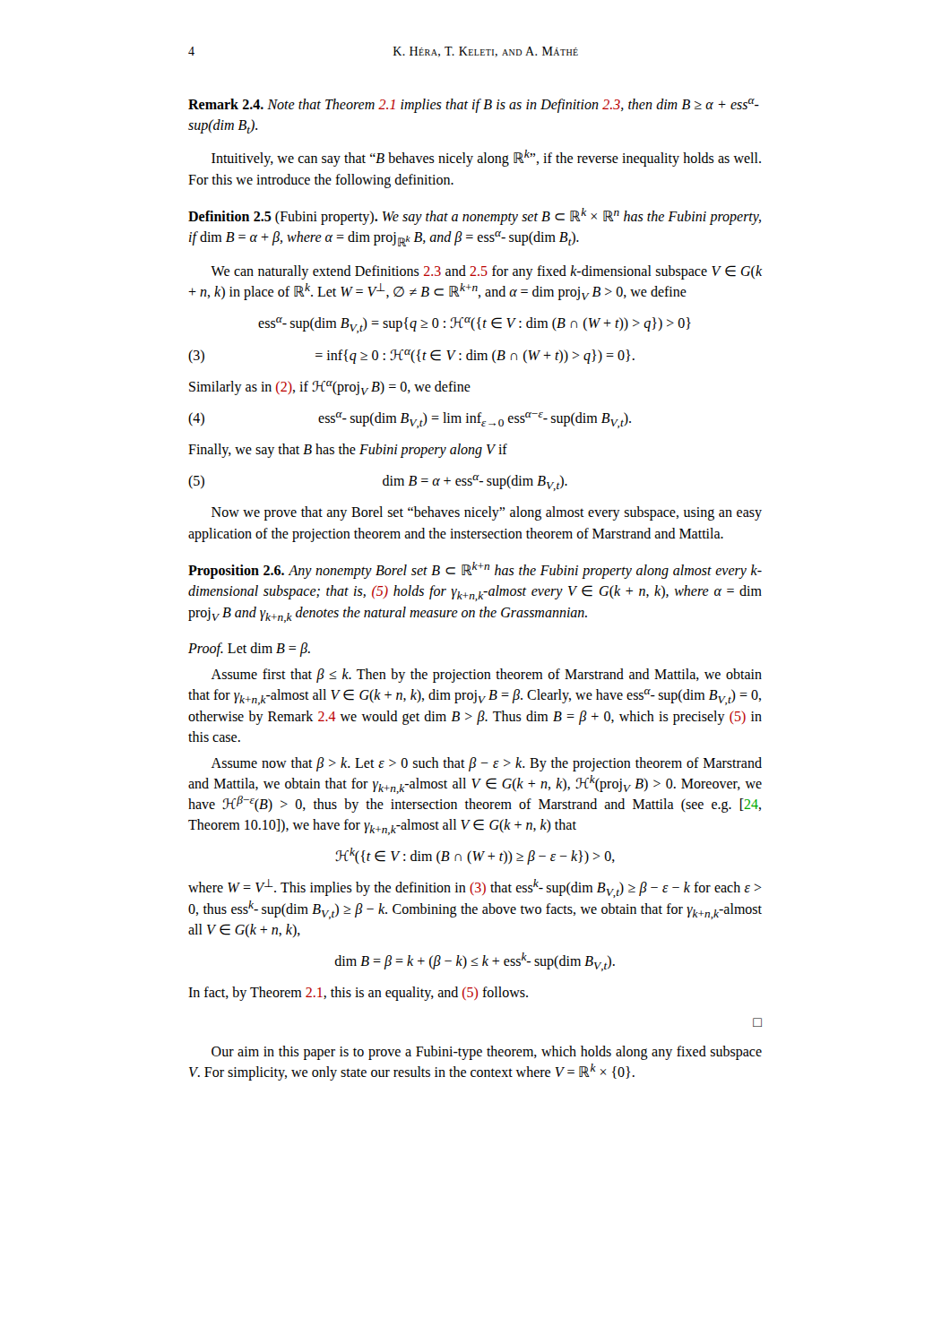4 K. Héra, T. Keleti, and A. Máthé
Remark 2.4. Note that Theorem 2.1 implies that if B is as in Definition 2.3, then dim B ≥ α + essα- sup(dim Bt).
Intuitively, we can say that “B behaves nicely along ℝk”, if the reverse inequality holds as well. For this we introduce the following definition.
Definition 2.5 (Fubini property). We say that a nonempty set B ⊂ ℝk × ℝn has the Fubini property, if dim B = α + β, where α = dim projℝk B, and β = essα- sup(dim Bt).
We can naturally extend Definitions 2.3 and 2.5 for any fixed k-dimensional subspace V ∈ G(k + n, k) in place of ℝk. Let W = V⊥, ∅ ≠ B ⊂ ℝk+n, and α = dim projV B > 0, we define
essα- sup(dim BV,t) = sup{q ≥ 0 : ℋα({t ∈ V : dim (B ∩ (W + t)) > q}) > 0}
(3) = inf{q ≥ 0 : ℋα({t ∈ V : dim (B ∩ (W + t)) > q}) = 0}.
Similarly as in (2), if ℋα(projV B) = 0, we define
(4) essα- sup(dim BV,t) = lim infε→0 essα−ε- sup(dim BV,t).
Finally, we say that B has the Fubini propery along V if
(5) dim B = α + essα- sup(dim BV,t).
Now we prove that any Borel set “behaves nicely” along almost every subspace, using an easy application of the projection theorem and the instersection theorem of Marstrand and Mattila.
Proposition 2.6. Any nonempty Borel set B ⊂ ℝk+n has the Fubini property along almost every k-dimensional subspace; that is, (5) holds for γk+n,k-almost every V ∈ G(k + n, k), where α = dim projV B and γk+n,k denotes the natural measure on the Grassmannian.
Proof. Let dim B = β.
Assume first that β ≤ k. Then by the projection theorem of Marstrand and Mattila, we obtain that for γk+n,k-almost all V ∈ G(k + n, k), dim projV B = β. Clearly, we have essα- sup(dim BV,t) = 0, otherwise by Remark 2.4 we would get dim B > β. Thus dim B = β + 0, which is precisely (5) in this case.
Assume now that β > k. Let ε > 0 such that β − ε > k. By the projection theorem of Marstrand and Mattila, we obtain that for γk+n,k-almost all V ∈ G(k + n, k), ℋk(projV B) > 0. Moreover, we have ℋβ−ε(B) > 0, thus by the intersection theorem of Marstrand and Mattila (see e.g. [24, Theorem 10.10]), we have for γk+n,k-almost all V ∈ G(k + n, k) that
ℋk({t ∈ V : dim (B ∩ (W + t)) ≥ β − ε − k}) > 0,
where W = V⊥. This implies by the definition in (3) that essk- sup(dim BV,t) ≥ β − ε − k for each ε > 0, thus essk- sup(dim BV,t) ≥ β − k. Combining the above two facts, we obtain that for γk+n,k-almost all V ∈ G(k + n, k),
dim B = β = k + (β − k) ≤ k + essk- sup(dim BV,t).
In fact, by Theorem 2.1, this is an equality, and (5) follows.
□
Our aim in this paper is to prove a Fubini-type theorem, which holds along any fixed subspace V. For simplicity, we only state our results in the context where V = ℝk × {0}.